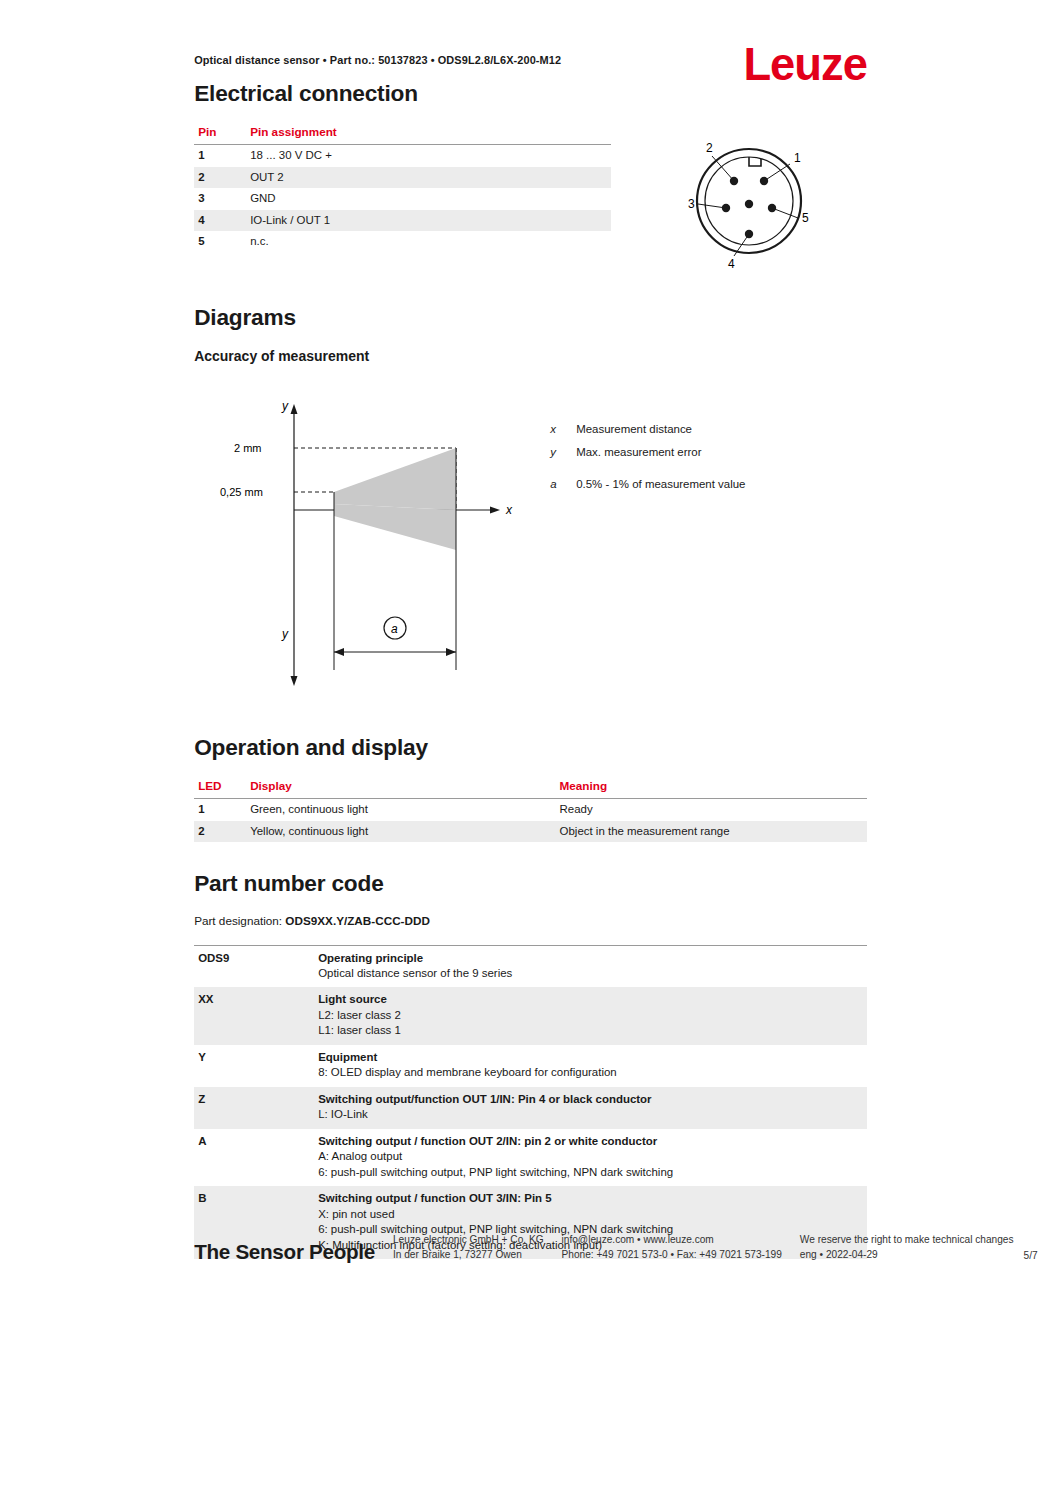Optical distance sensor • Part no.: 50137823 • ODS9L2.8/L6X-200-M12
Electrical connection
Leuze
| Pin | Pin assignment |
| --- | --- |
| 1 | 18 ... 30 V DC + |
| 2 | OUT 2 |
| 3 | GND |
| 4 | IO-Link / OUT 1 |
| 5 | n.c. |
2 1 3 5 4
Diagrams
Accuracy of measurement
y x y 2 mm 0,25 mm 200 mm a
| x | Measurement distance |
| y | Max. measurement error |
| a | 0.5% - 1% of measurement value |
Operation and display
| LED | Display | Meaning |
| --- | --- | --- |
| 1 | Green, continuous light | Ready |
| 2 | Yellow, continuous light | Object in the measurement range |
Part number code
Part designation: ODS9XX.Y/ZAB-CCC-DDD
| ODS9 | Operating principle Optical distance sensor of the 9 series |
| XX | Light source L2: laser class 2 L1: laser class 1 |
| Y | Equipment 8: OLED display and membrane keyboard for configuration |
| Z | Switching output/function OUT 1/IN: Pin 4 or black conductor L: IO-Link |
| A | Switching output / function OUT 2/IN: pin 2 or white conductor A: Analog output 6: push-pull switching output, PNP light switching, NPN dark switching |
| B | Switching output / function OUT 3/IN: Pin 5 X: pin not used 6: push-pull switching output, PNP light switching, NPN dark switching K: Multifunction input (factory setting: deactivation input) |
The Sensor People
Leuze electronic GmbH + Co. KG
In der Braike 1, 73277 Owen
info@leuze.com • www.leuze.com
Phone: +49 7021 573-0 • Fax: +49 7021 573-199
We reserve the right to make technical changes
eng • 2022-04-29
5/7